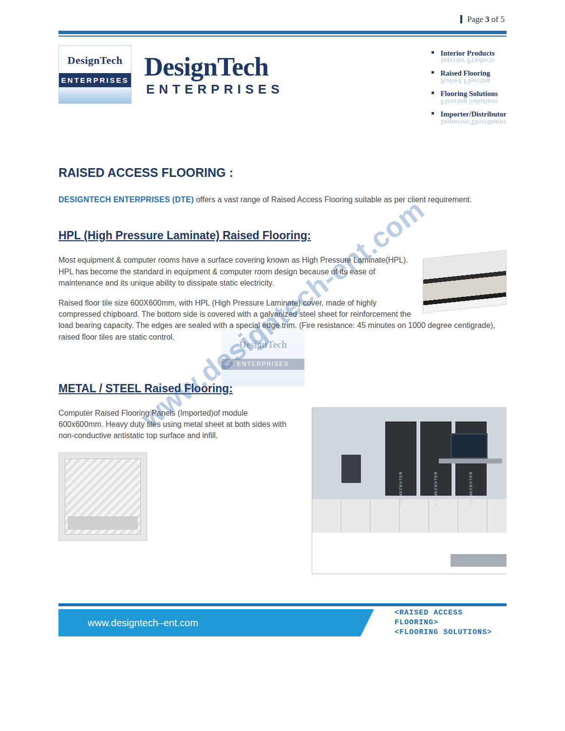Page 3 of 5
DesignTech
ENTERPRISES
DesignTech
ENTERPRISES
Interior ProductsInterior Products
Raised FlooringRaised Flooring
Flooring SolutionsFlooring Solutions
Importer/DistributorImporter/Distributor
DesignTech
ENTERPRISES
RAISED ACCESS FLOORING :
DESIGNTECH ENTERPRISES (DTE) offers a vast range of Raised Access Flooring suitable as per client requirement.
HPL (High Pressure Laminate) Raised Flooring:
Most equipment & computer rooms have a surface covering known as High Pressure Laminate(HPL). HPL has become the standard in equipment & computer room design because of its ease of maintenance and its unique ability to dissipate static electricity.
Raised floor tile size 600X600mm, with HPL (High Pressure Laminate) cover, made of highly compressed chipboard. The bottom side is covered with a galvanized steel sheet for reinforcement the load bearing capacity. The edges are sealed with a special edge trim. (Fire resistance: 45 minutes on 1000 degree centigrade), raised floor tiles are static control.
METAL / STEEL Raised Flooring:
Computer Raised Flooring Panels (Imported)of module 600x600mm. Heavy duty tiles using metal sheet at both sides with non-conductive antistatic top surface and infill.
PRIMECENTER
PRIMECENTER
PRIMECENTER
www.designtech-ent.com
www.designtech–ent.com
<RAISED ACCESS FLOORING>
<FLOORING SOLUTIONS>